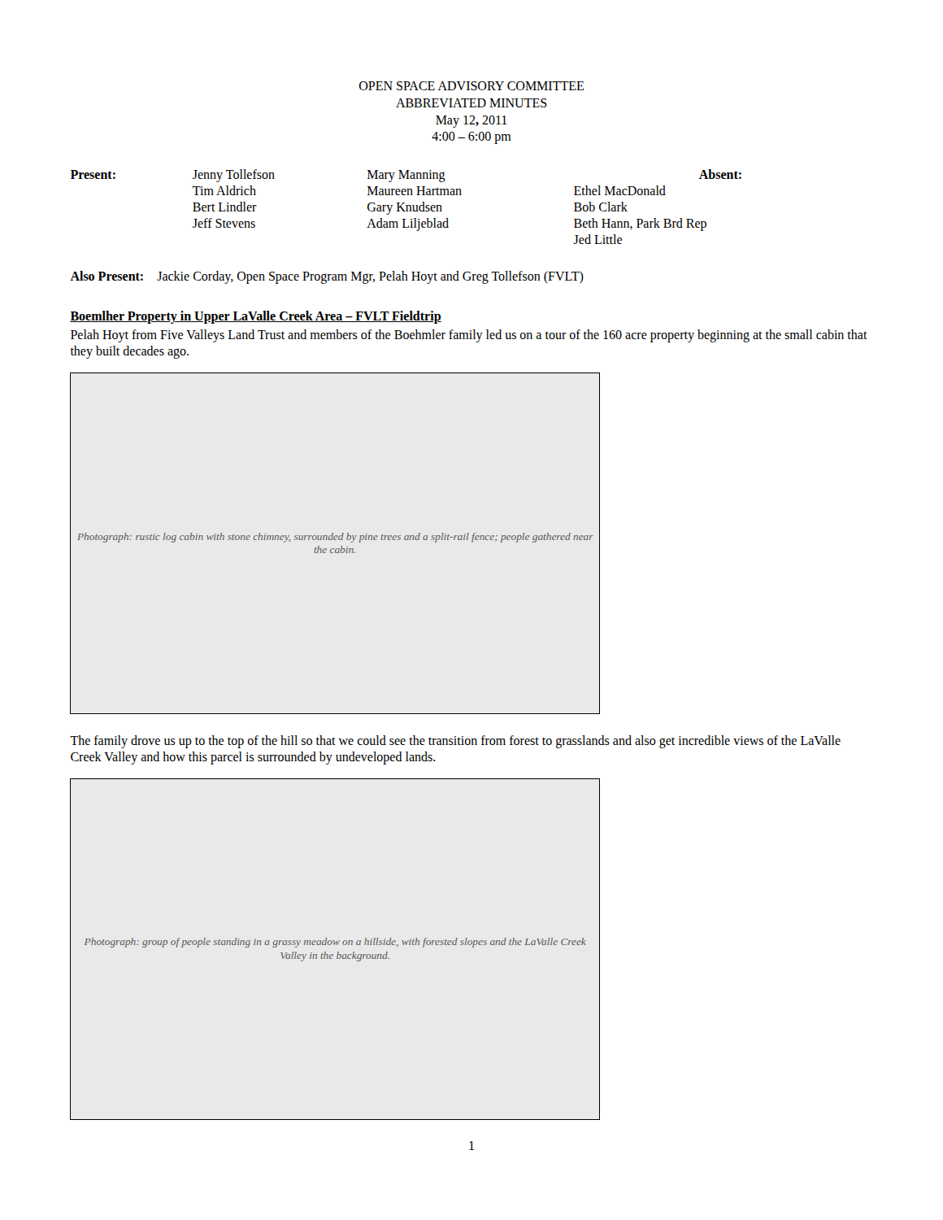OPEN SPACE ADVISORY COMMITTEE
ABBREVIATED MINUTES
May 12, 2011
4:00 – 6:00 pm
| Present: | Jenny Tollefson | Mary Manning | Absent: |
| | Tim Aldrich | Maureen Hartman | Ethel MacDonald |
| | Bert Lindler | Gary Knudsen | Bob Clark |
| | Jeff Stevens | Adam Liljeblad | Beth Hann, Park Brd Rep |
| | | | Jed Little |
Also Present: Jackie Corday, Open Space Program Mgr, Pelah Hoyt and Greg Tollefson (FVLT)
Boemlher Property in Upper LaValle Creek Area – FVLT Fieldtrip
Pelah Hoyt from Five Valleys Land Trust and members of the Boehmler family led us on a tour of the 160 acre property beginning at the small cabin that they built decades ago.
Photograph: rustic log cabin with stone chimney, surrounded by pine trees and a split-rail fence; people gathered near the cabin.
The family drove us up to the top of the hill so that we could see the transition from forest to grasslands and also get incredible views of the LaValle Creek Valley and how this parcel is surrounded by undeveloped lands.
Photograph: group of people standing in a grassy meadow on a hillside, with forested slopes and the LaValle Creek Valley in the background.
1